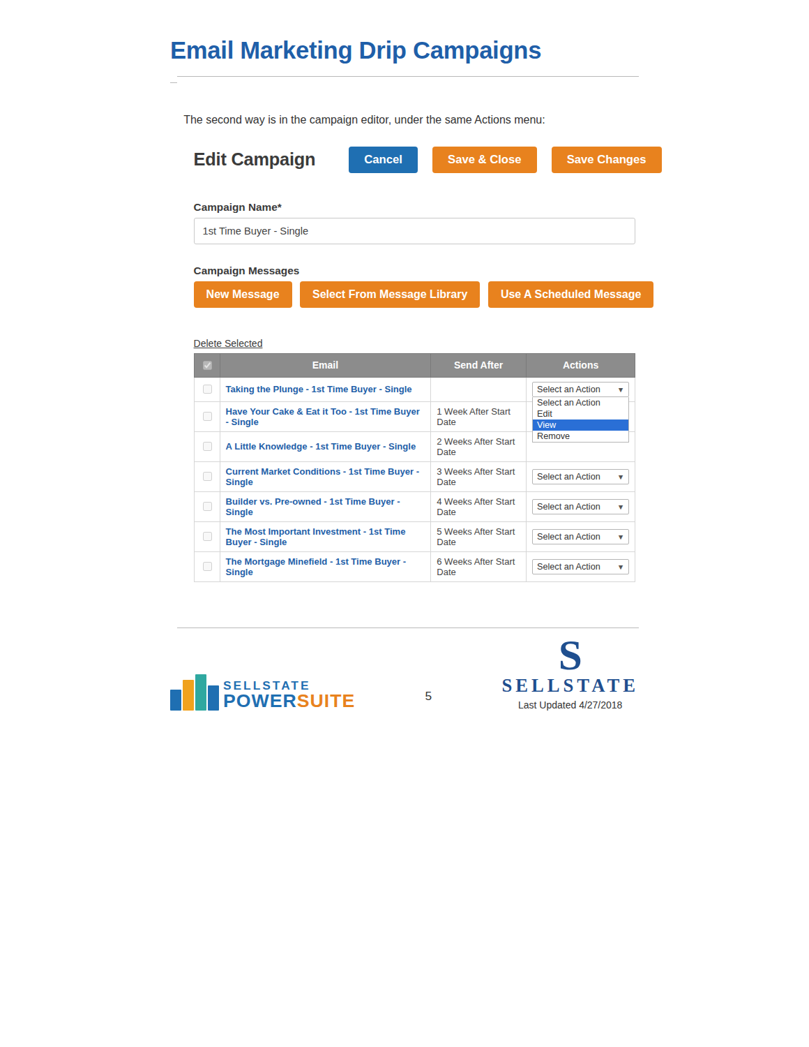Email Marketing Drip Campaigns
The second way is in the campaign editor, under the same Actions menu:
Edit Campaign
Cancel Save & Close Save Changes
Campaign Name*
1st Time Buyer - Single
Campaign Messages
New Message Select From Message Library Use A Scheduled Message
Delete Selected
| | Email | Send After | Actions |
| --- | --- | --- | --- |
| | Taking the Plunge - 1st Time Buyer - Single | | Select an Action ▼ Select an Action Edit View Remove |
| | Have Your Cake & Eat it Too - 1st Time Buyer - Single | 1 Week After Start Date | |
| | A Little Knowledge - 1st Time Buyer - Single | 2 Weeks After Start Date | |
| | Current Market Conditions - 1st Time Buyer - Single | 3 Weeks After Start Date | Select an Action ▼ |
| | Builder vs. Pre-owned - 1st Time Buyer - Single | 4 Weeks After Start Date | Select an Action ▼ |
| | The Most Important Investment - 1st Time Buyer - Single | 5 Weeks After Start Date | Select an Action ▼ |
| | The Mortgage Minefield - 1st Time Buyer - Single | 6 Weeks After Start Date | Select an Action ▼ |
SELLSTATE POWER SUITE
5
S
SELLSTATE
Last Updated 4/27/2018